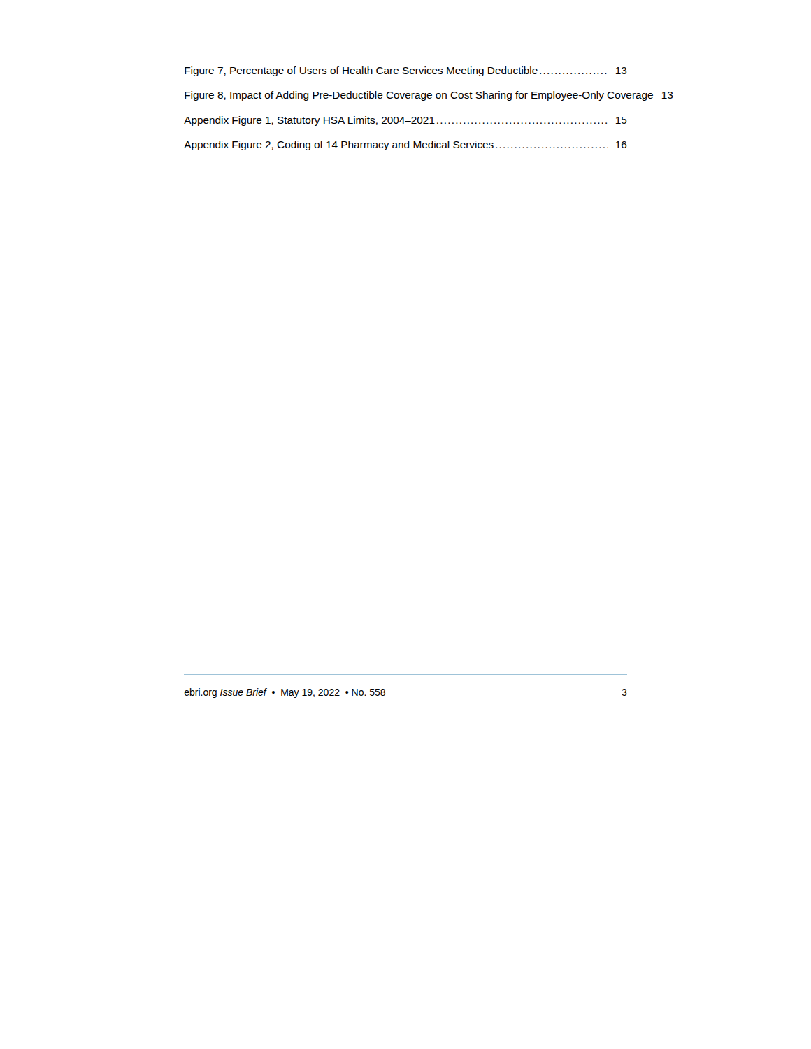Figure 7, Percentage of Users of Health Care Services Meeting Deductible ................................................................................................................................................................. 13
Figure 8, Impact of Adding Pre-Deductible Coverage on Cost Sharing for Employee-Only Coverage ................................................................................................................................................................. 13
Appendix Figure 1, Statutory HSA Limits, 2004–2021 ................................................................................................................................................................. 15
Appendix Figure 2, Coding of 14 Pharmacy and Medical Services ................................................................................................................................................................. 16
ebri.org Issue Brief • May 19, 2022 • No. 558 3